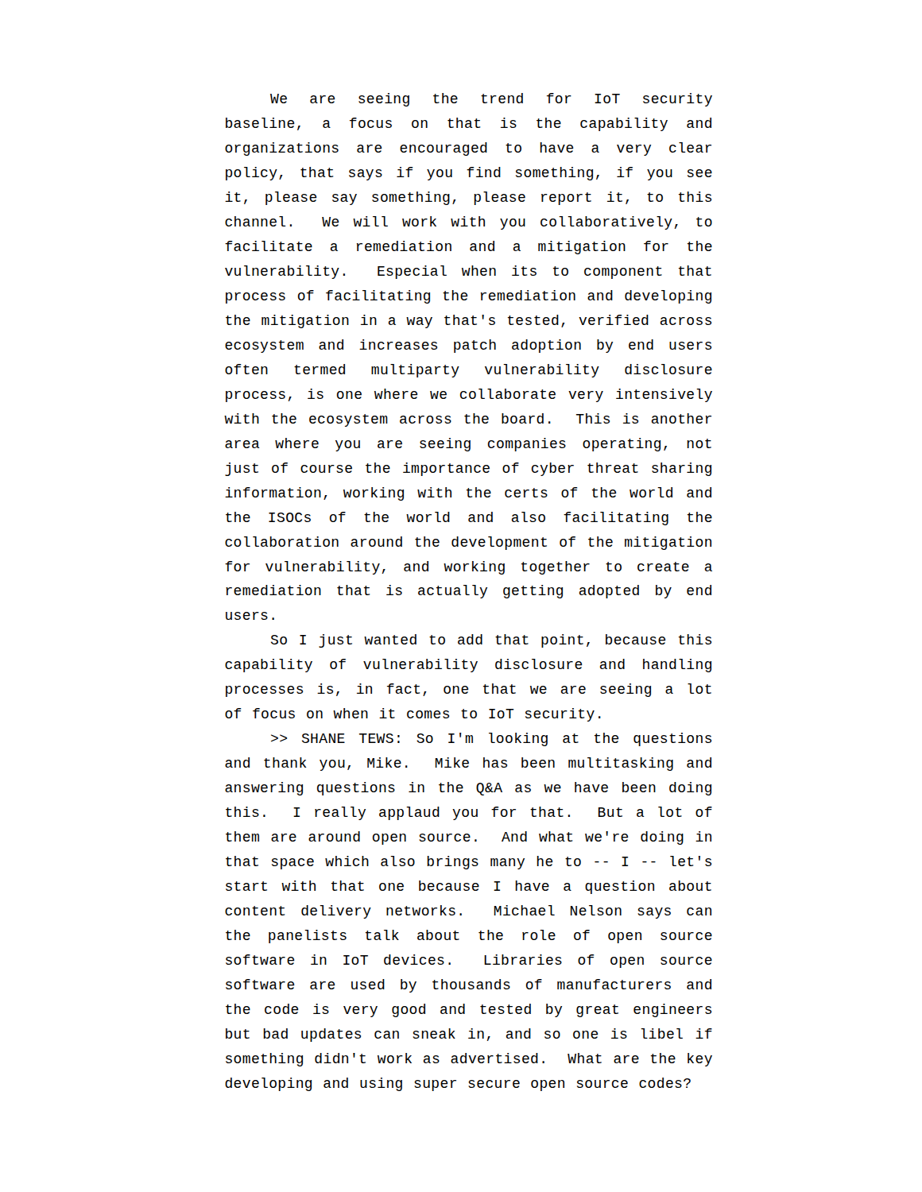We are seeing the trend for IoT security baseline, a focus on that is the capability and organizations are encouraged to have a very clear policy, that says if you find something, if you see it, please say something, please report it, to this channel. We will work with you collaboratively, to facilitate a remediation and a mitigation for the vulnerability. Especial when its to component that process of facilitating the remediation and developing the mitigation in a way that's tested, verified across ecosystem and increases patch adoption by end users often termed multiparty vulnerability disclosure process, is one where we collaborate very intensively with the ecosystem across the board. This is another area where you are seeing companies operating, not just of course the importance of cyber threat sharing information, working with the certs of the world and the ISOCs of the world and also facilitating the collaboration around the development of the mitigation for vulnerability, and working together to create a remediation that is actually getting adopted by end users.
So I just wanted to add that point, because this capability of vulnerability disclosure and handling processes is, in fact, one that we are seeing a lot of focus on when it comes to IoT security.
>> SHANE TEWS: So I'm looking at the questions and thank you, Mike. Mike has been multitasking and answering questions in the Q&A as we have been doing this. I really applaud you for that. But a lot of them are around open source. And what we're doing in that space which also brings many he to -- I -- let's start with that one because I have a question about content delivery networks. Michael Nelson says can the panelists talk about the role of open source software in IoT devices. Libraries of open source software are used by thousands of manufacturers and the code is very good and tested by great engineers but bad updates can sneak in, and so one is libel if something didn't work as advertised. What are the key developing and using super secure open source codes?